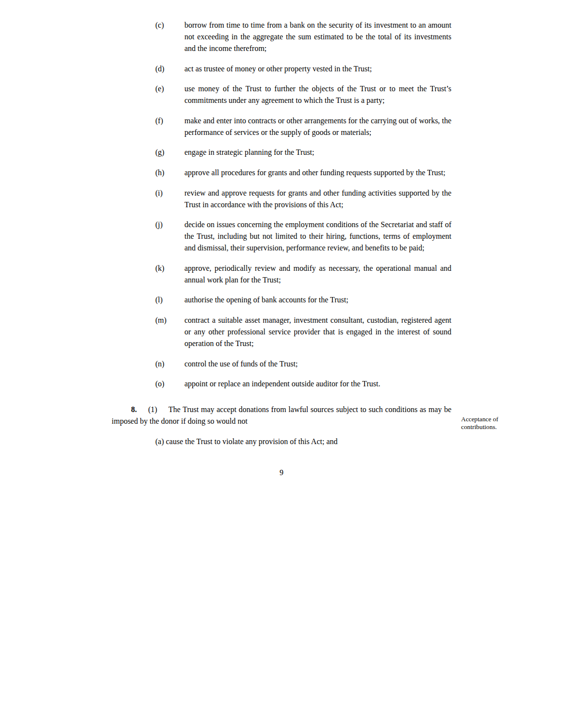(c)
borrow from time to time from a bank on the security of its investment to an amount not exceeding in the aggregate the sum estimated to be the total of its investments and the income therefrom;
(d)
act as trustee of money or other property vested in the Trust;
(e)
use money of the Trust to further the objects of the Trust or to meet the Trust’s commitments under any agreement to which the Trust is a party;
(f)
make and enter into contracts or other arrangements for the carrying out of works, the performance of services or the supply of goods or materials;
(g)
engage in strategic planning for the Trust;
(h)
approve all procedures for grants and other funding requests supported by the Trust;
(i)
review and approve requests for grants and other funding activities supported by the Trust in accordance with the provisions of this Act;
(j)
decide on issues concerning the employment conditions of the Secretariat and staff of the Trust, including but not limited to their hiring, functions, terms of employment and dismissal, their supervision, performance review, and benefits to be paid;
(k)
approve, periodically review and modify as necessary, the operational manual and annual work plan for the Trust;
(l)
authorise the opening of bank accounts for the Trust;
(m)
contract a suitable asset manager, investment consultant, custodian, registered agent or any other professional service provider that is engaged in the interest of sound operation of the Trust;
(n)
control the use of funds of the Trust;
(o)
appoint or replace an independent outside auditor for the Trust.
8. (1) The Trust may accept donations from lawful sources subject to such conditions as may be imposed by the donor if doing so would not Acceptance of contributions.
(a) cause the Trust to violate any provision of this Act; and
9